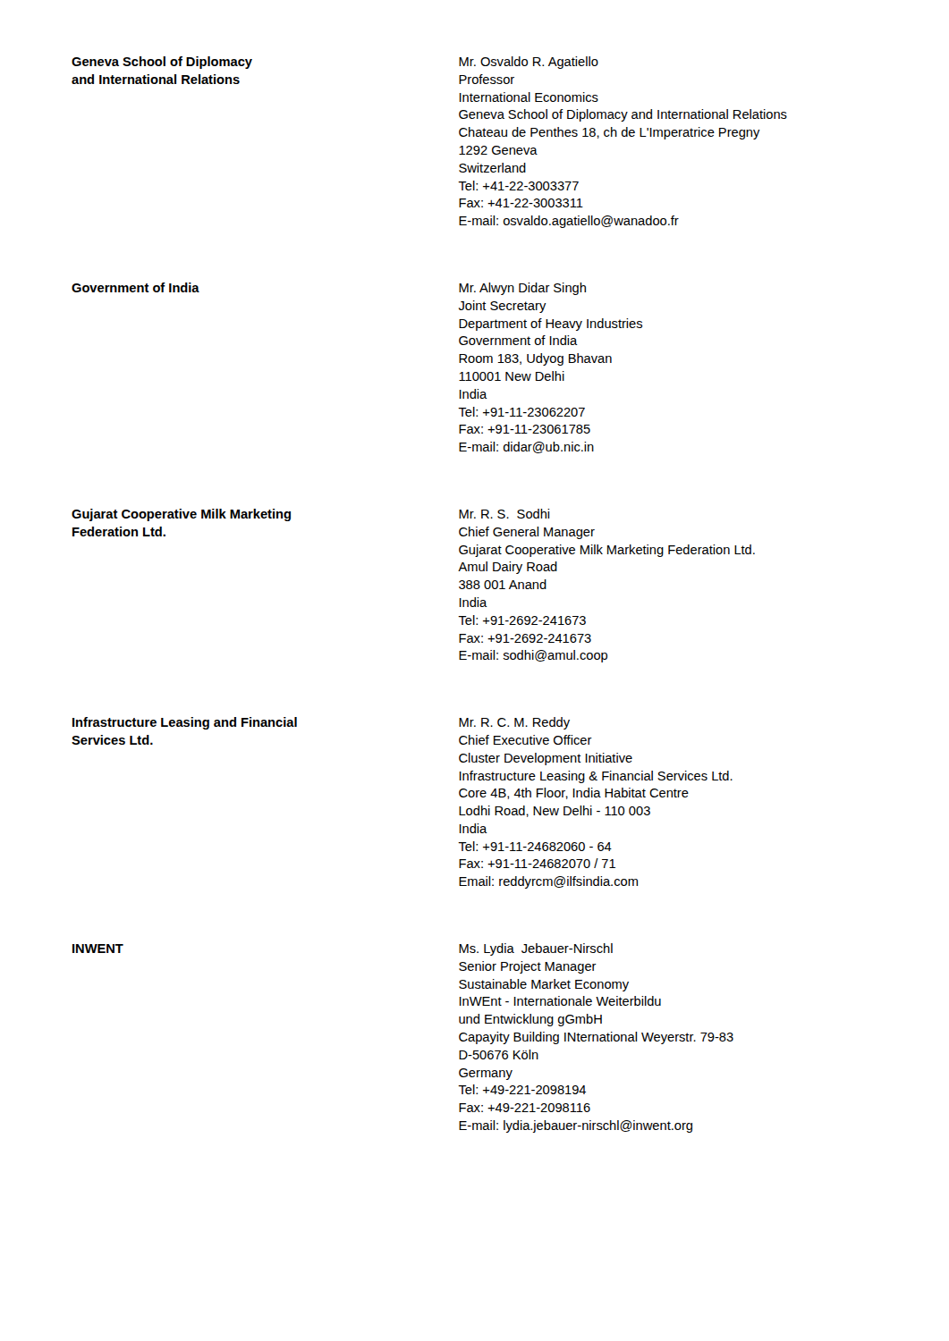| Geneva School of Diplomacy and International Relations | Mr. Osvaldo R. Agatiello Professor International Economics Geneva School of Diplomacy and International Relations Chateau de Penthes 18, ch de L'Imperatrice Pregny 1292 Geneva Switzerland Tel: +41-22-3003377 Fax: +41-22-3003311 E-mail: osvaldo.agatiello@wanadoo.fr |
| Government of India | Mr. Alwyn Didar Singh Joint Secretary Department of Heavy Industries Government of India Room 183, Udyog Bhavan 110001 New Delhi India Tel: +91-11-23062207 Fax: +91-11-23061785 E-mail: didar@ub.nic.in |
| Gujarat Cooperative Milk Marketing Federation Ltd. | Mr. R. S. Sodhi Chief General Manager Gujarat Cooperative Milk Marketing Federation Ltd. Amul Dairy Road 388 001 Anand India Tel: +91-2692-241673 Fax: +91-2692-241673 E-mail: sodhi@amul.coop |
| Infrastructure Leasing and Financial Services Ltd. | Mr. R. C. M. Reddy Chief Executive Officer Cluster Development Initiative Infrastructure Leasing & Financial Services Ltd. Core 4B, 4th Floor, India Habitat Centre Lodhi Road, New Delhi - 110 003 India Tel: +91-11-24682060 - 64 Fax: +91-11-24682070 / 71 Email: reddyrcm@ilfsindia.com |
| INWENT | Ms. Lydia Jebauer-Nirschl Senior Project Manager Sustainable Market Economy InWEnt - Internationale Weiterbildu und Entwicklung gGmbH Capayity Building INternational Weyerstr. 79-83 D-50676 Köln Germany Tel: +49-221-2098194 Fax: +49-221-2098116 E-mail: lydia.jebauer-nirschl@inwent.org |